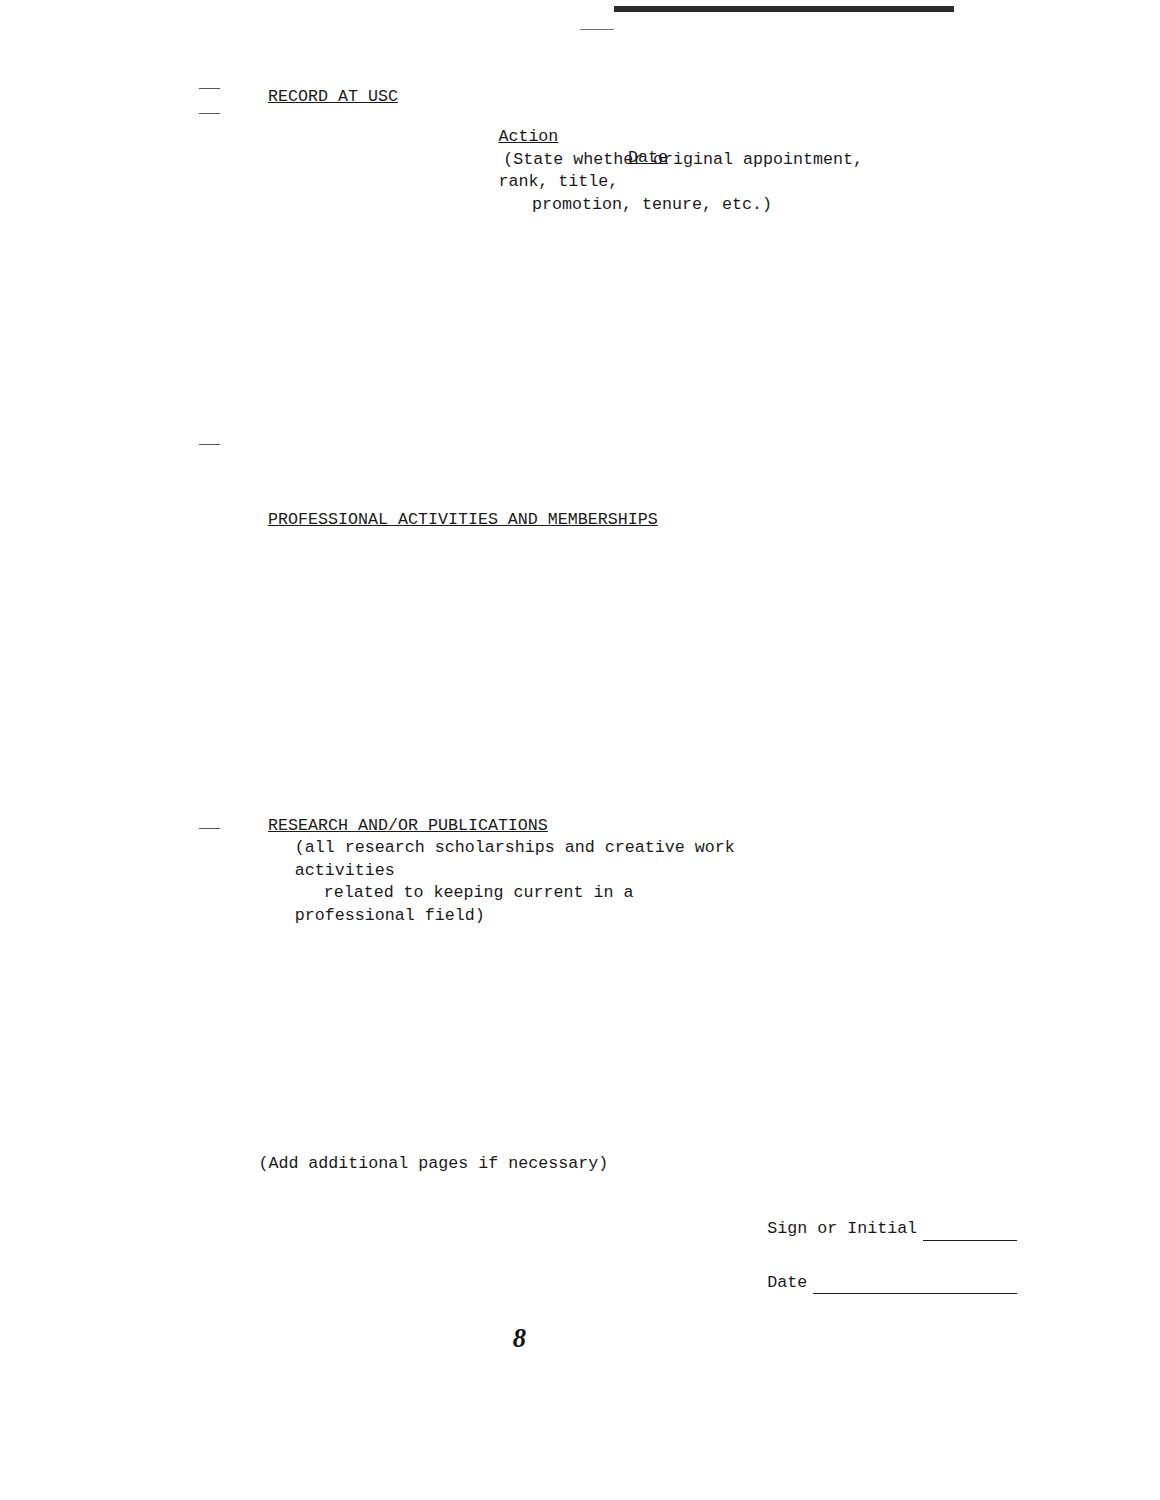RECORD AT USC
Action
Date (State whether original appointment, rank, title,
promotion, tenure, etc.)
PROFESSIONAL ACTIVITIES AND MEMBERSHIPS
RESEARCH AND/OR PUBLICATIONS(all research scholarships and creative work activities
related to keeping current in a professional field)
(Add additional pages if necessary)
Sign or Initial
Date
8